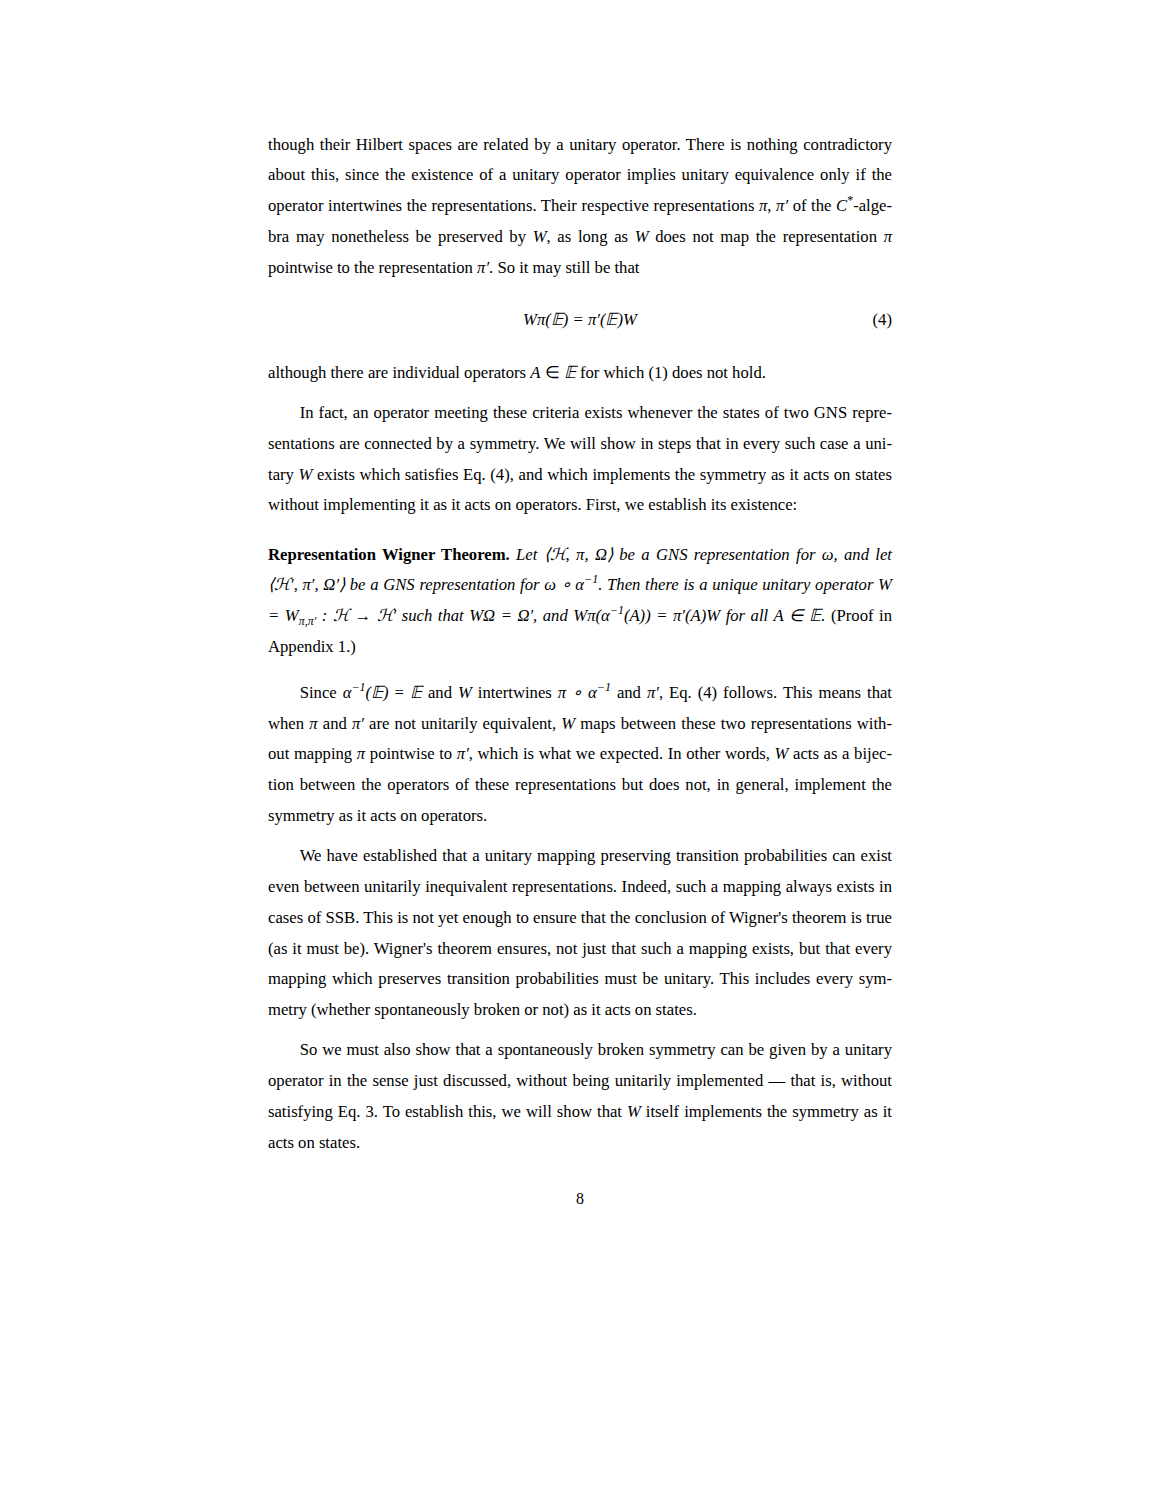though their Hilbert spaces are related by a unitary operator. There is nothing contradictory about this, since the existence of a unitary operator implies unitary equivalence only if the operator intertwines the representations. Their respective representations π, π′ of the C*-algebra may nonetheless be preserved by W, as long as W does not map the representation π pointwise to the representation π′. So it may still be that
Wπ(𝔼) = π′(𝔼)W (4)
although there are individual operators A ∈ 𝔼 for which (1) does not hold.
In fact, an operator meeting these criteria exists whenever the states of two GNS representations are connected by a symmetry. We will show in steps that in every such case a unitary W exists which satisfies Eq. (4), and which implements the symmetry as it acts on states without implementing it as it acts on operators. First, we establish its existence:
Representation Wigner Theorem. Let ⟨ℋ, π, Ω⟩ be a GNS representation for ω, and let ⟨ℋ′, π′, Ω′⟩ be a GNS representation for ω ∘ α−1. Then there is a unique unitary operator W = Wπ,π′ : ℋ → ℋ′ such that WΩ = Ω′, and Wπ(α−1(A)) = π′(A)W for all A ∈ 𝔼. (Proof in Appendix 1.)
Since α−1(𝔼) = 𝔼 and W intertwines π ∘ α−1 and π′, Eq. (4) follows. This means that when π and π′ are not unitarily equivalent, W maps between these two representations without mapping π pointwise to π′, which is what we expected. In other words, W acts as a bijection between the operators of these representations but does not, in general, implement the symmetry as it acts on operators.
We have established that a unitary mapping preserving transition probabilities can exist even between unitarily inequivalent representations. Indeed, such a mapping always exists in cases of SSB. This is not yet enough to ensure that the conclusion of Wigner's theorem is true (as it must be). Wigner's theorem ensures, not just that such a mapping exists, but that every mapping which preserves transition probabilities must be unitary. This includes every symmetry (whether spontaneously broken or not) as it acts on states.
So we must also show that a spontaneously broken symmetry can be given by a unitary operator in the sense just discussed, without being unitarily implemented — that is, without satisfying Eq. 3. To establish this, we will show that W itself implements the symmetry as it acts on states.
8